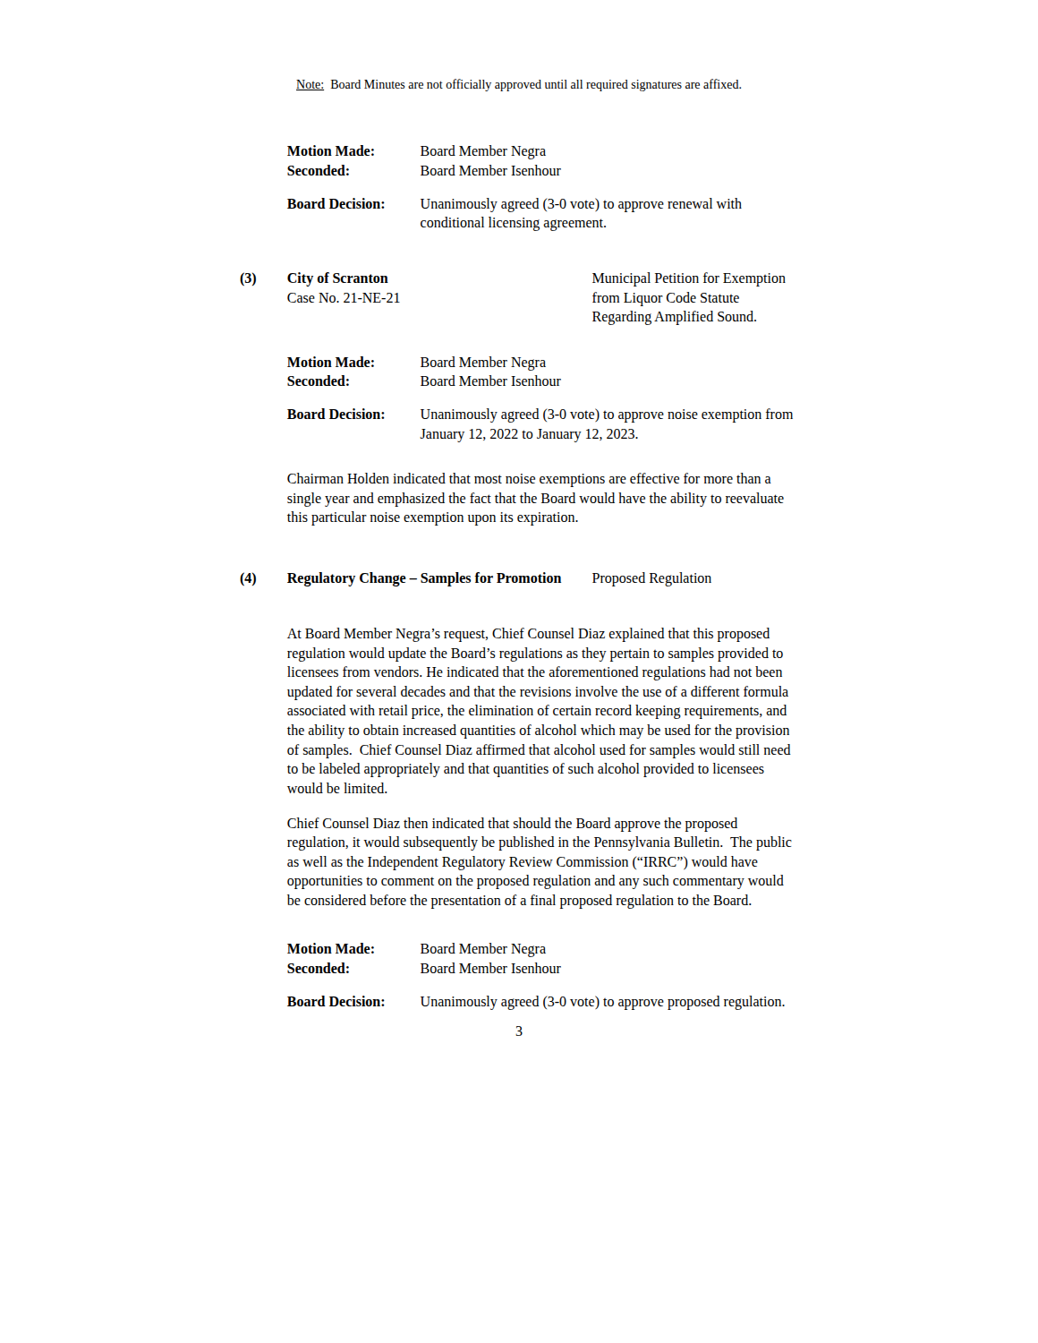Note: Board Minutes are not officially approved until all required signatures are affixed.
| Motion Made: | Board Member Negra |
| Seconded: | Board Member Isenhour |
| Board Decision: | Unanimously agreed (3-0 vote) to approve renewal with conditional licensing agreement. |
(3)
City of Scranton
Case No. 21-NE-21
Municipal Petition for Exemption from Liquor Code Statute Regarding Amplified Sound.
| Motion Made: | Board Member Negra |
| Seconded: | Board Member Isenhour |
| Board Decision: | Unanimously agreed (3-0 vote) to approve noise exemption from January 12, 2022 to January 12, 2023. |
Chairman Holden indicated that most noise exemptions are effective for more than a single year and emphasized the fact that the Board would have the ability to reevaluate this particular noise exemption upon its expiration.
(4)
Regulatory Change – Samples for Promotion
Proposed Regulation
At Board Member Negra’s request, Chief Counsel Diaz explained that this proposed regulation would update the Board’s regulations as they pertain to samples provided to licensees from vendors. He indicated that the aforementioned regulations had not been updated for several decades and that the revisions involve the use of a different formula associated with retail price, the elimination of certain record keeping requirements, and the ability to obtain increased quantities of alcohol which may be used for the provision of samples. Chief Counsel Diaz affirmed that alcohol used for samples would still need to be labeled appropriately and that quantities of such alcohol provided to licensees would be limited.
Chief Counsel Diaz then indicated that should the Board approve the proposed regulation, it would subsequently be published in the Pennsylvania Bulletin. The public as well as the Independent Regulatory Review Commission (“IRRC”) would have opportunities to comment on the proposed regulation and any such commentary would be considered before the presentation of a final proposed regulation to the Board.
| Motion Made: | Board Member Negra |
| Seconded: | Board Member Isenhour |
| Board Decision: | Unanimously agreed (3-0 vote) to approve proposed regulation. |
3